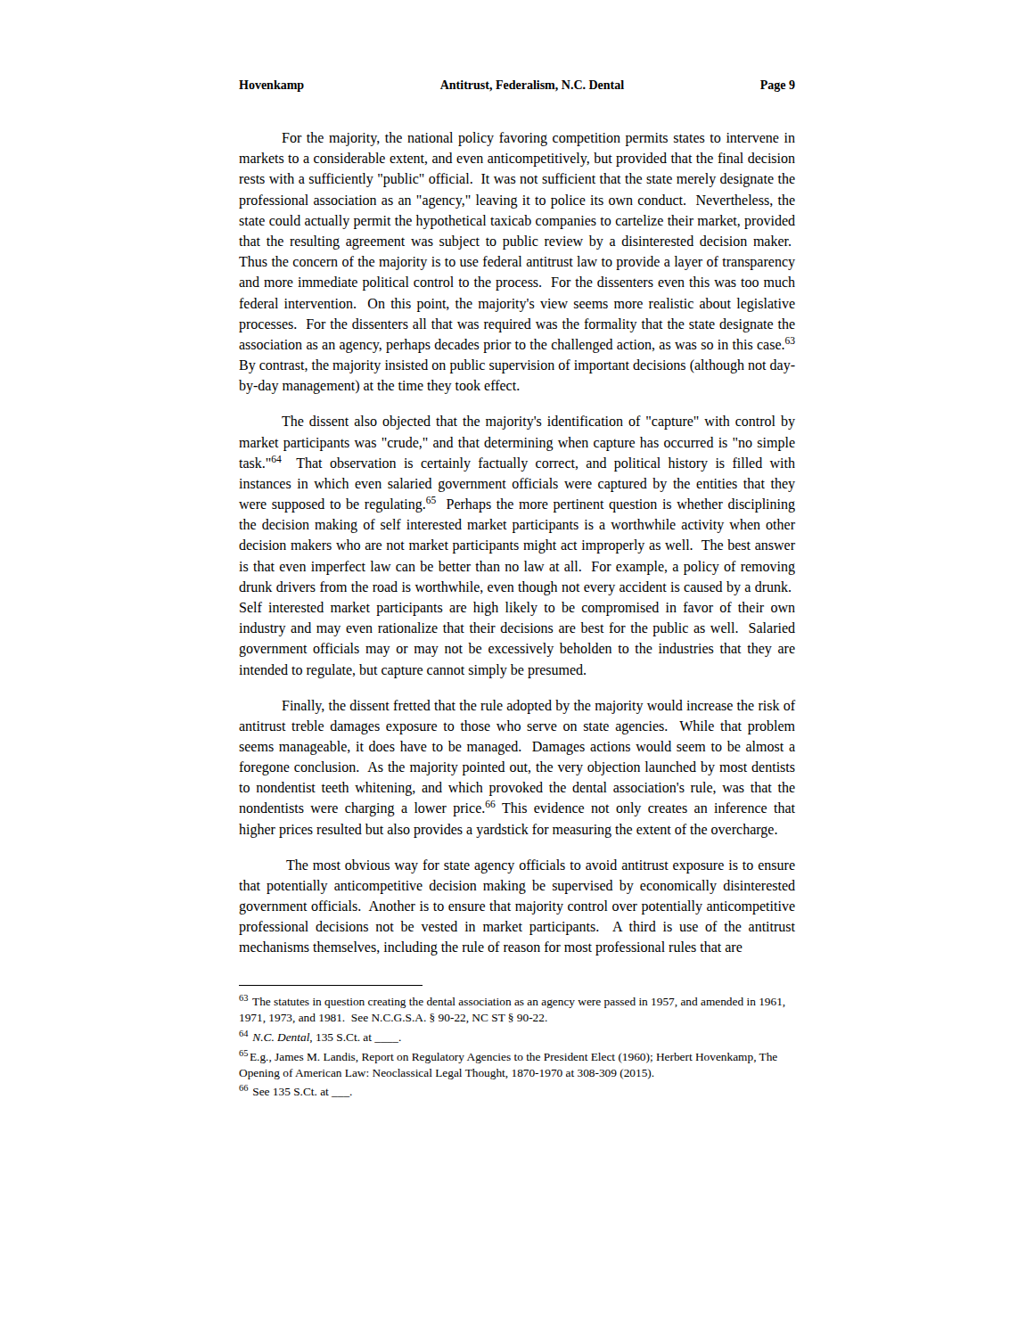Hovenkamp Antitrust, Federalism, N.C. Dental Page 9
For the majority, the national policy favoring competition permits states to intervene in markets to a considerable extent, and even anticompetitively, but provided that the final decision rests with a sufficiently "public" official. It was not sufficient that the state merely designate the professional association as an "agency," leaving it to police its own conduct. Nevertheless, the state could actually permit the hypothetical taxicab companies to cartelize their market, provided that the resulting agreement was subject to public review by a disinterested decision maker. Thus the concern of the majority is to use federal antitrust law to provide a layer of transparency and more immediate political control to the process. For the dissenters even this was too much federal intervention. On this point, the majority's view seems more realistic about legislative processes. For the dissenters all that was required was the formality that the state designate the association as an agency, perhaps decades prior to the challenged action, as was so in this case.63 By contrast, the majority insisted on public supervision of important decisions (although not day-by-day management) at the time they took effect.
The dissent also objected that the majority's identification of "capture" with control by market participants was "crude," and that determining when capture has occurred is "no simple task."64 That observation is certainly factually correct, and political history is filled with instances in which even salaried government officials were captured by the entities that they were supposed to be regulating.65 Perhaps the more pertinent question is whether disciplining the decision making of self interested market participants is a worthwhile activity when other decision makers who are not market participants might act improperly as well. The best answer is that even imperfect law can be better than no law at all. For example, a policy of removing drunk drivers from the road is worthwhile, even though not every accident is caused by a drunk. Self interested market participants are high likely to be compromised in favor of their own industry and may even rationalize that their decisions are best for the public as well. Salaried government officials may or may not be excessively beholden to the industries that they are intended to regulate, but capture cannot simply be presumed.
Finally, the dissent fretted that the rule adopted by the majority would increase the risk of antitrust treble damages exposure to those who serve on state agencies. While that problem seems manageable, it does have to be managed. Damages actions would seem to be almost a foregone conclusion. As the majority pointed out, the very objection launched by most dentists to nondentist teeth whitening, and which provoked the dental association's rule, was that the nondentists were charging a lower price.66 This evidence not only creates an inference that higher prices resulted but also provides a yardstick for measuring the extent of the overcharge.
The most obvious way for state agency officials to avoid antitrust exposure is to ensure that potentially anticompetitive decision making be supervised by economically disinterested government officials. Another is to ensure that majority control over potentially anticompetitive professional decisions not be vested in market participants. A third is use of the antitrust mechanisms themselves, including the rule of reason for most professional rules that are
63 The statutes in question creating the dental association as an agency were passed in 1957, and amended in 1961, 1971, 1973, and 1981. See N.C.G.S.A. § 90-22, NC ST § 90-22.
64 N.C. Dental, 135 S.Ct. at ____.
65 E.g., James M. Landis, Report on Regulatory Agencies to the President Elect (1960); Herbert Hovenkamp, The Opening of American Law: Neoclassical Legal Thought, 1870-1970 at 308-309 (2015).
66 See 135 S.Ct. at ___.